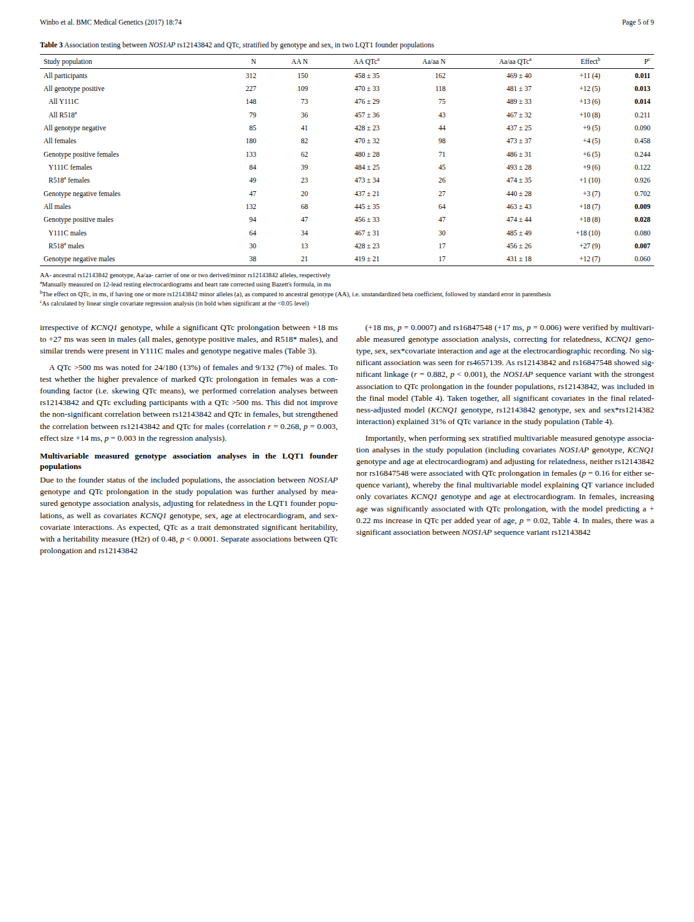Winbo et al. BMC Medical Genetics (2017) 18:74
Page 5 of 9
Table 3 Association testing between NOS1AP rs12143842 and QTc, stratified by genotype and sex, in two LQT1 founder populations
| Study population | N | AA N | AA QTc a | Aa/aa N | Aa/aa QTc a | Effect b | P c |
| --- | --- | --- | --- | --- | --- | --- | --- |
| All participants | 312 | 150 | 458 ± 35 | 162 | 469 ± 40 | +11 (4) | 0.011 |
| All genotype positive | 227 | 109 | 470 ± 33 | 118 | 481 ± 37 | +12 (5) | 0.013 |
| All Y111C | 148 | 73 | 476 ± 29 | 75 | 489 ± 33 | +13 (6) | 0.014 |
| All R518 a | 79 | 36 | 457 ± 36 | 43 | 467 ± 32 | +10 (8) | 0.211 |
| All genotype negative | 85 | 41 | 428 ± 23 | 44 | 437 ± 25 | +9 (5) | 0.090 |
| All females | 180 | 82 | 470 ± 32 | 98 | 473 ± 37 | +4 (5) | 0.458 |
| Genotype positive females | 133 | 62 | 480 ± 28 | 71 | 486 ± 31 | +6 (5) | 0.244 |
| Y111C females | 84 | 39 | 484 ± 25 | 45 | 493 ± 28 | +9 (6) | 0.122 |
| R518 a females | 49 | 23 | 473 ± 34 | 26 | 474 ± 35 | +1 (10) | 0.926 |
| Genotype negative females | 47 | 20 | 437 ± 21 | 27 | 440 ± 28 | +3 (7) | 0.702 |
| All males | 132 | 68 | 445 ± 35 | 64 | 463 ± 43 | +18 (7) | 0.009 |
| Genotype positive males | 94 | 47 | 456 ± 33 | 47 | 474 ± 44 | +18 (8) | 0.028 |
| Y111C males | 64 | 34 | 467 ± 31 | 30 | 485 ± 49 | +18 (10) | 0.080 |
| R518 a males | 30 | 13 | 428 ± 23 | 17 | 456 ± 26 | +27 (9) | 0.007 |
| Genotype negative males | 38 | 21 | 419 ± 21 | 17 | 431 ± 18 | +12 (7) | 0.060 |
AA- ancestral rs12143842 genotype, Aa/aa- carrier of one or two derived/minor rs12143842 alleles, respectively
aManually measured on 12-lead resting electrocardiograms and heart rate corrected using Bazett's formula, in ms
bThe effect on QTc, in ms, if having one or more rs12143842 minor alleles (a), as compared to ancestral genotype (AA), i.e. unstandardized beta coefficient, followed by standard error in parenthesis
cAs calculated by linear single covariate regression analysis (in bold when significant at the <0.05 level)
irrespective of KCNQ1 genotype, while a significant QTc prolongation between +18 ms to +27 ms was seen in males (all males, genotype positive males, and R518* males), and similar trends were present in Y111C males and genotype negative males (Table 3).
A QTc >500 ms was noted for 24/180 (13%) of females and 9/132 (7%) of males. To test whether the higher prevalence of marked QTc prolongation in females was a confounding factor (i.e. skewing QTc means), we performed correlation analyses between rs12143842 and QTc excluding participants with a QTc >500 ms. This did not improve the non-significant correlation between rs12143842 and QTc in females, but strengthened the correlation between rs12143842 and QTc for males (correlation r = 0.268, p = 0.003, effect size +14 ms, p = 0.003 in the regression analysis).
Multivariable measured genotype association analyses in the LQT1 founder populations
Due to the founder status of the included populations, the association between NOS1AP genotype and QTc prolongation in the study population was further analysed by measured genotype association analysis, adjusting for relatedness in the LQT1 founder populations, as well as covariates KCNQ1 genotype, sex, age at electrocardiogram, and sex-covariate interactions. As expected, QTc as a trait demonstrated significant heritability, with a heritability measure (H2r) of 0.48, p < 0.0001. Separate associations between QTc prolongation and rs12143842
(+18 ms, p = 0.0007) and rs16847548 (+17 ms, p = 0.006) were verified by multivariable measured genotype association analysis, correcting for relatedness, KCNQ1 genotype, sex, sex*covariate interaction and age at the electrocardiographic recording. No significant association was seen for rs4657139. As rs12143842 and rs16847548 showed significant linkage (r = 0.882, p < 0.001), the NOS1AP sequence variant with the strongest association to QTc prolongation in the founder populations, rs12143842, was included in the final model (Table 4). Taken together, all significant covariates in the final relatedness-adjusted model (KCNQ1 genotype, rs12143842 genotype, sex and sex*rs1214382 interaction) explained 31% of QTc variance in the study population (Table 4).
Importantly, when performing sex stratified multivariable measured genotype association analyses in the study population (including covariates NOS1AP genotype, KCNQ1 genotype and age at electrocardiogram) and adjusting for relatedness, neither rs12143842 nor rs16847548 were associated with QTc prolongation in females (p = 0.16 for either sequence variant), whereby the final multivariable model explaining QT variance included only covariates KCNQ1 genotype and age at electrocardiogram. In females, increasing age was significantly associated with QTc prolongation, with the model predicting a + 0.22 ms increase in QTc per added year of age, p = 0.02, Table 4. In males, there was a significant association between NOS1AP sequence variant rs12143842